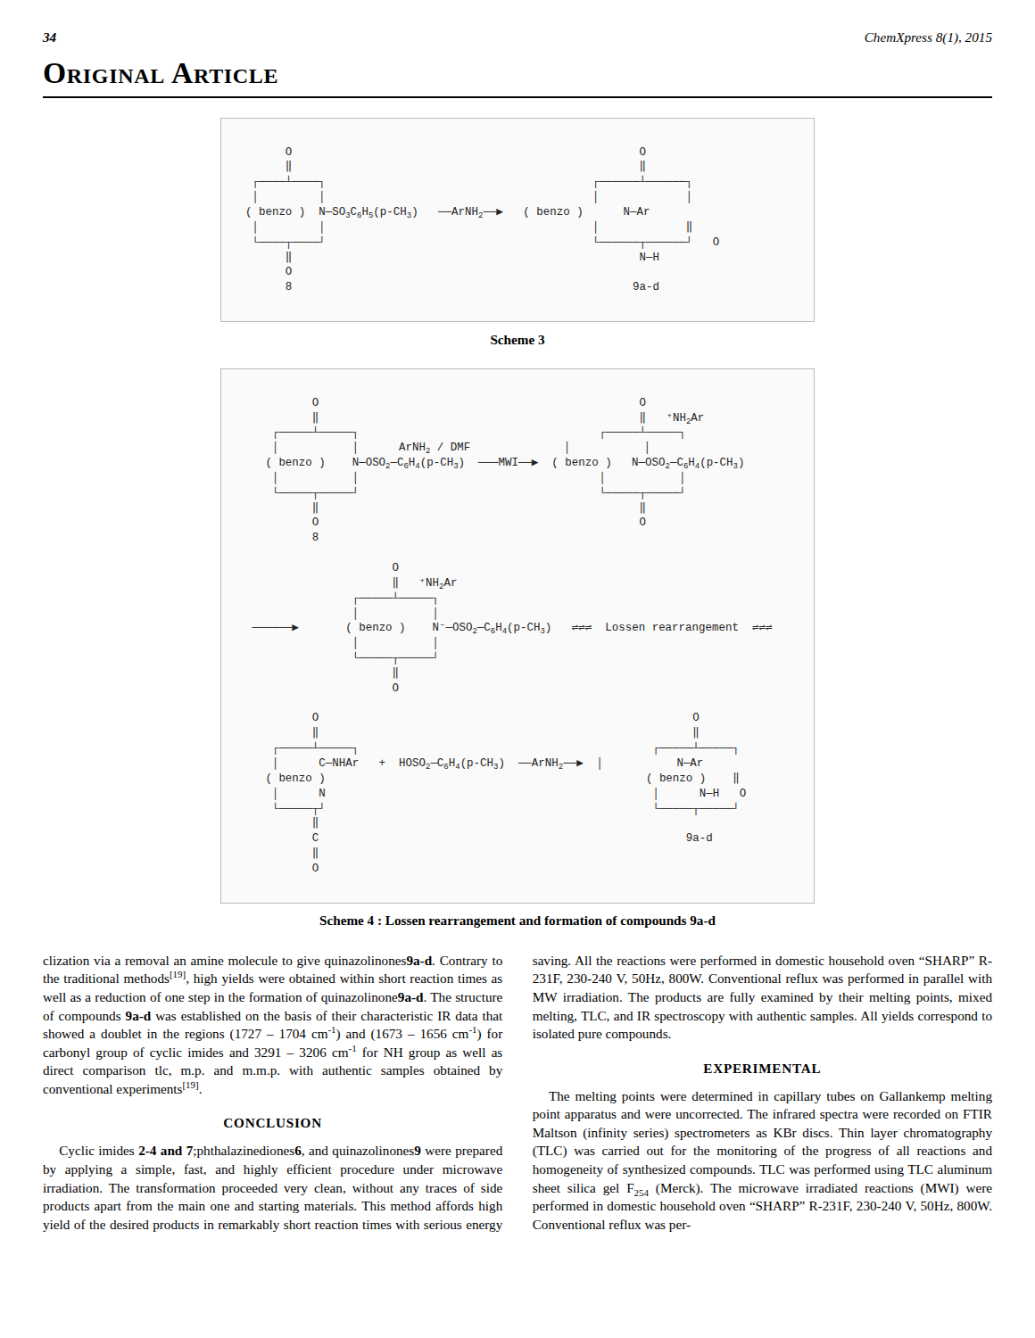34 ChemXpress 8(1), 2015
Original Article
O O ‖ ‖ ┌────┴────┐ ┌──────┴──────┐ │ │ │ │ ( benzo ) N—SO3C6H5(p-CH3) ──ArNH2──▶ ( benzo ) N—Ar │ │ │ ‖ └────┬────┘ └──────┬──────┘ O ‖ N—H O 8 9a-d
Scheme 3
O O ‖ ‖ ⁺NH2Ar ┌─────┴─────┐ ┌─────┴─────┐ │ │ ArNH2 / DMF │ │ ( benzo ) N—OSO2—C6H4(p-CH3) ───MWI──▶ ( benzo ) N—OSO2—C6H4(p-CH3) │ │ │ │ └─────┬─────┘ └─────┬─────┘ ‖ ‖ O O 8 O ‖ ⁺NH2Ar ┌─────┴─────┐ │ │ ──────▶ ( benzo ) N⁻—OSO2—C6H4(p-CH3) ⇌⇌⇌ Lossen rearrangement ⇌⇌⇌ │ │ └─────┬─────┘ ‖ O O O ‖ ‖ ┌─────┴─────┐ ┌─────┴─────┐ │ C—NHAr + HOSO2—C6H4(p-CH3) ──ArNH2──▶ │ N—Ar ( benzo ) ( benzo ) ‖ │ N │ N—H O └─────┬┘ └─────┬─────┘ ‖ C 9a-d ‖ O
Scheme 4 : Lossen rearrangement and formation of compounds 9a-d
clization via a removal an amine molecule to give quinazolinones9a-d. Contrary to the traditional methods[19], high yields were obtained within short reaction times as well as a reduction of one step in the formation of quinazolinone9a-d. The structure of compounds 9a-d was established on the basis of their characteristic IR data that showed a doublet in the regions (1727 – 1704 cm-1) and (1673 – 1656 cm-1) for carbonyl group of cyclic imides and 3291 – 3206 cm-1 for NH group as well as direct comparison tlc, m.p. and m.m.p. with authentic samples obtained by conventional experiments[19].
CONCLUSION
Cyclic imides 2-4 and 7;phthalazinediones6, and quinazolinones9 were prepared by applying a simple, fast, and highly efficient procedure under microwave irradiation. The transformation proceeded very clean, without any traces of side products apart from the main one and starting materials. This method affords high yield of the desired products in remarkably short reaction times with serious energy saving. All the reactions were performed in domestic household oven “SHARP” R-231F, 230-240 V, 50Hz, 800W. Conventional reflux was performed in parallel with MW irradiation. The products are fully examined by their melting points, mixed melting, TLC, and IR spectroscopy with authentic samples. All yields correspond to isolated pure compounds.
EXPERIMENTAL
The melting points were determined in capillary tubes on Gallankemp melting point apparatus and were uncorrected. The infrared spectra were recorded on FTIR Maltson (infinity series) spectrometers as KBr discs. Thin layer chromatography (TLC) was carried out for the monitoring of the progress of all reactions and homogeneity of synthesized compounds. TLC was performed using TLC aluminum sheet silica gel F254 (Merck). The microwave irradiated reactions (MWI) were performed in domestic household oven “SHARP” R-231F, 230-240 V, 50Hz, 800W. Conventional reflux was per-